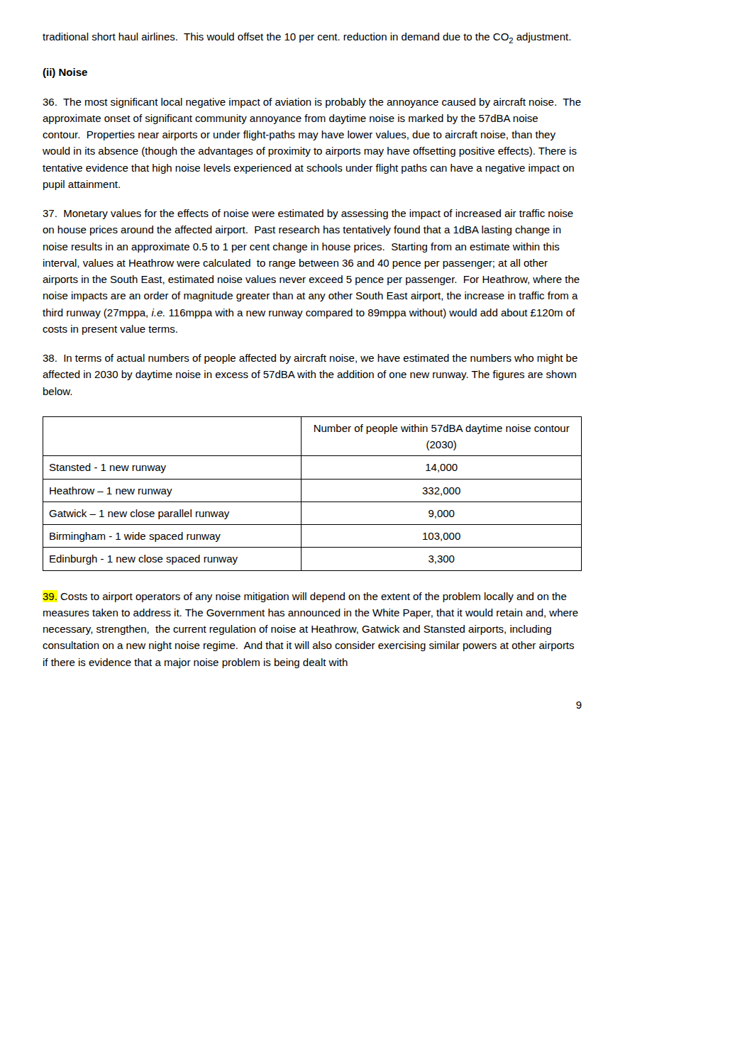traditional short haul airlines. This would offset the 10 per cent. reduction in demand due to the CO2 adjustment.
(ii) Noise
36. The most significant local negative impact of aviation is probably the annoyance caused by aircraft noise. The approximate onset of significant community annoyance from daytime noise is marked by the 57dBA noise contour. Properties near airports or under flight-paths may have lower values, due to aircraft noise, than they would in its absence (though the advantages of proximity to airports may have offsetting positive effects). There is tentative evidence that high noise levels experienced at schools under flight paths can have a negative impact on pupil attainment.
37. Monetary values for the effects of noise were estimated by assessing the impact of increased air traffic noise on house prices around the affected airport. Past research has tentatively found that a 1dBA lasting change in noise results in an approximate 0.5 to 1 per cent change in house prices. Starting from an estimate within this interval, values at Heathrow were calculated to range between 36 and 40 pence per passenger; at all other airports in the South East, estimated noise values never exceed 5 pence per passenger. For Heathrow, where the noise impacts are an order of magnitude greater than at any other South East airport, the increase in traffic from a third runway (27mppa, i.e. 116mppa with a new runway compared to 89mppa without) would add about £120m of costs in present value terms.
38. In terms of actual numbers of people affected by aircraft noise, we have estimated the numbers who might be affected in 2030 by daytime noise in excess of 57dBA with the addition of one new runway. The figures are shown below.
| | Number of people within 57dBA daytime noise contour (2030) |
| Stansted - 1 new runway | 14,000 |
| Heathrow – 1 new runway | 332,000 |
| Gatwick – 1 new close parallel runway | 9,000 |
| Birmingham - 1 wide spaced runway | 103,000 |
| Edinburgh - 1 new close spaced runway | 3,300 |
39. Costs to airport operators of any noise mitigation will depend on the extent of the problem locally and on the measures taken to address it. The Government has announced in the White Paper, that it would retain and, where necessary, strengthen, the current regulation of noise at Heathrow, Gatwick and Stansted airports, including consultation on a new night noise regime. And that it will also consider exercising similar powers at other airports if there is evidence that a major noise problem is being dealt with
9